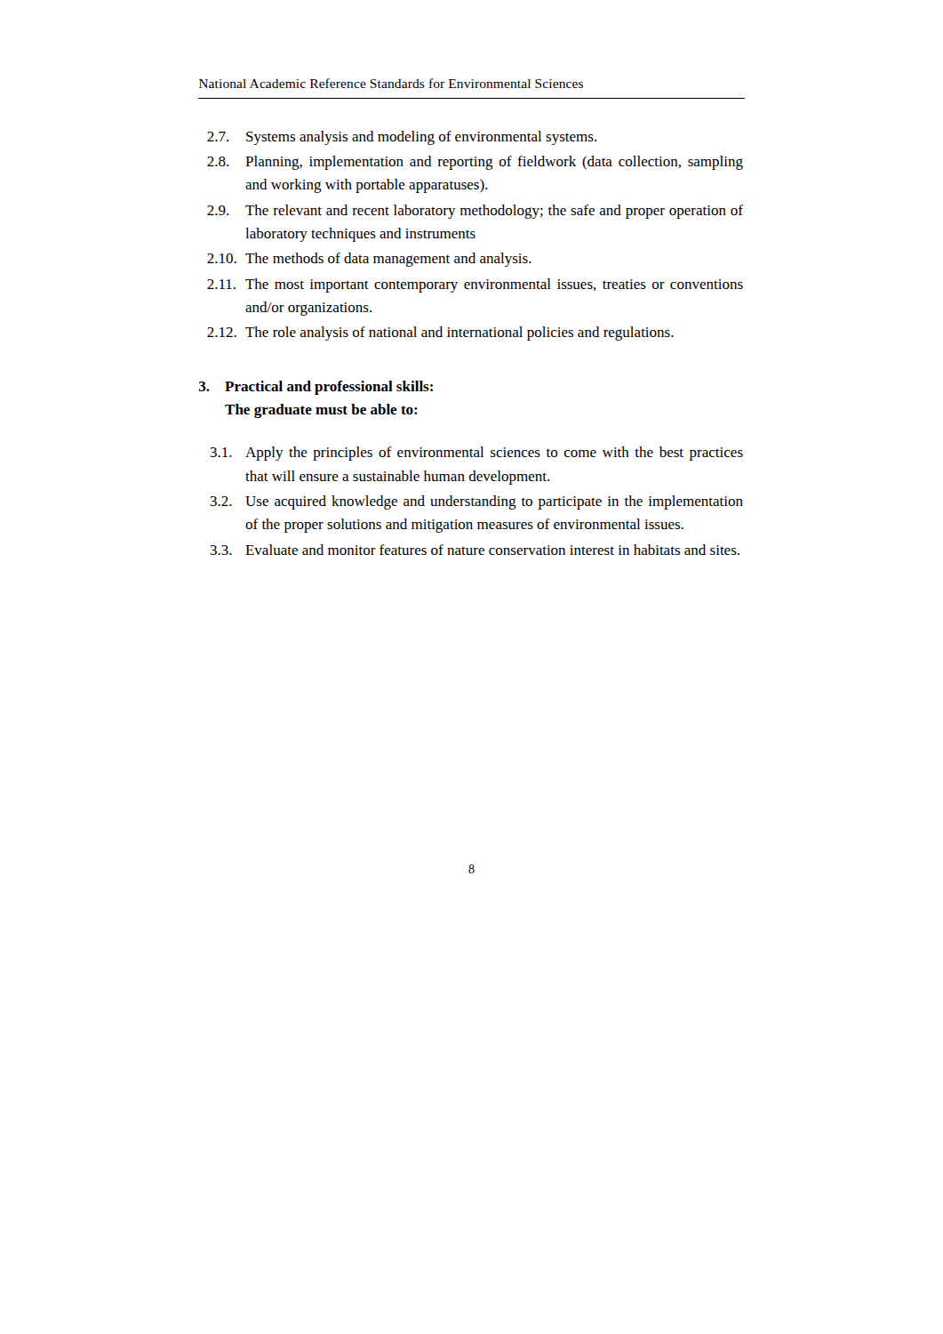National Academic Reference Standards for Environmental Sciences
2.7. Systems analysis and modeling of environmental systems.
2.8. Planning, implementation and reporting of fieldwork (data collection, sampling and working with portable apparatuses).
2.9. The relevant and recent laboratory methodology; the safe and proper operation of laboratory techniques and instruments
2.10. The methods of data management and analysis.
2.11. The most important contemporary environmental issues, treaties or conventions and/or organizations.
2.12. The role analysis of national and international policies and regulations.
3. Practical and professional skills:
The graduate must be able to:
3.1. Apply the principles of environmental sciences to come with the best practices that will ensure a sustainable human development.
3.2. Use acquired knowledge and understanding to participate in the implementation of the proper solutions and mitigation measures of environmental issues.
3.3. Evaluate and monitor features of nature conservation interest in habitats and sites.
8